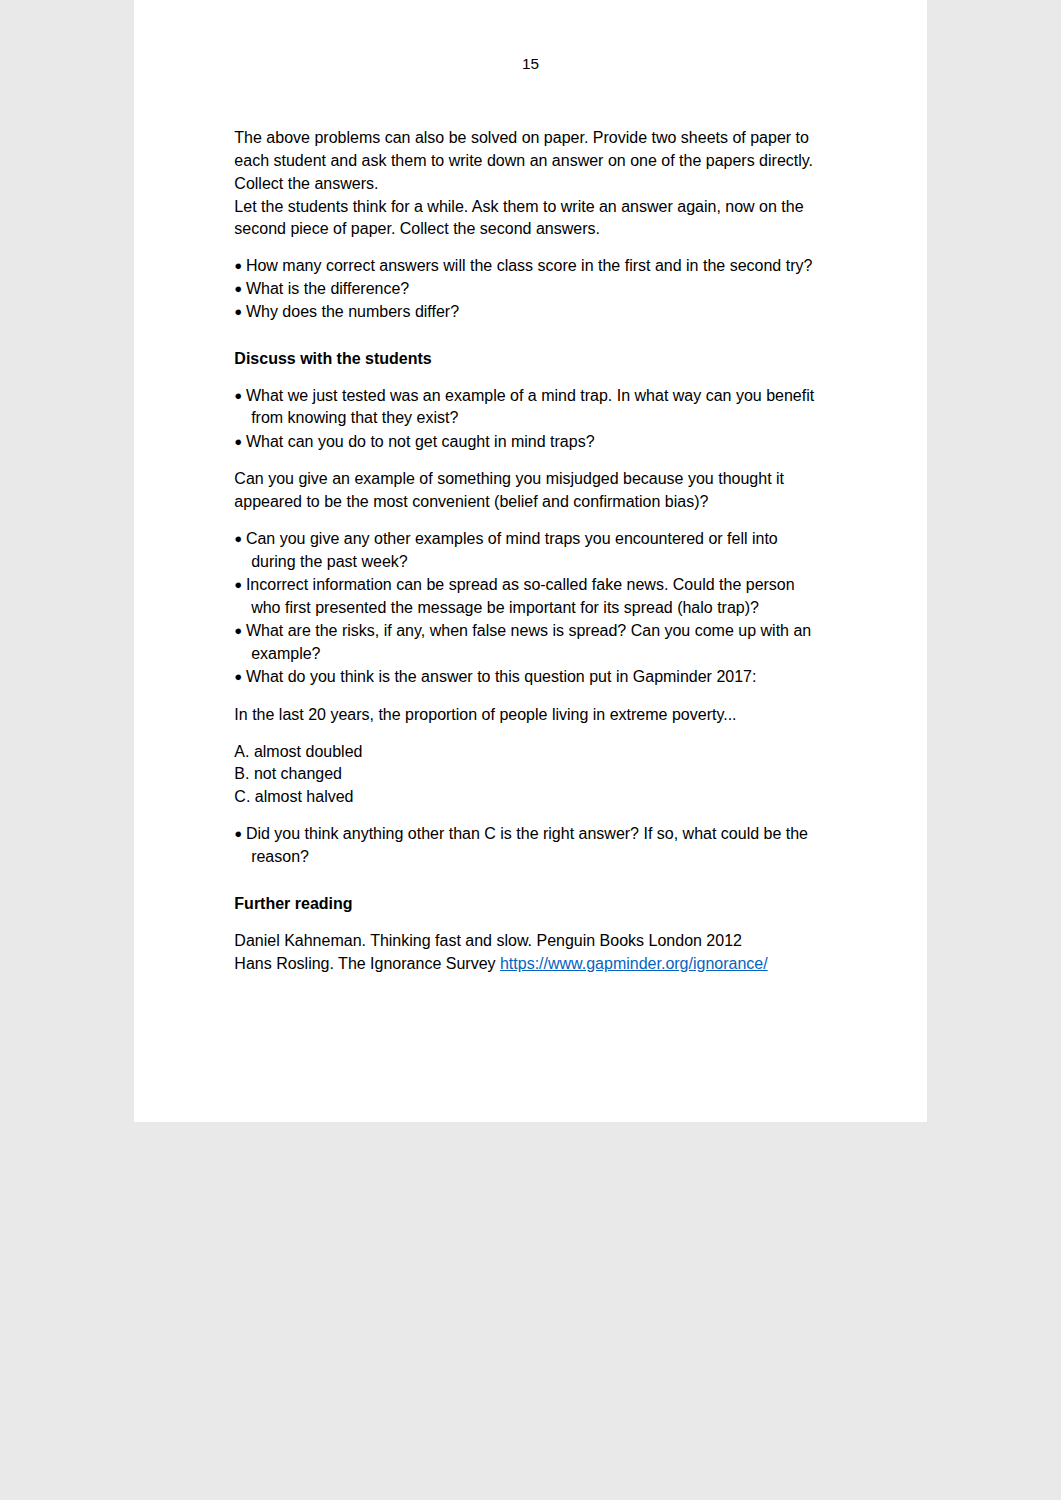15
The above problems can also be solved on paper. Provide two sheets of paper to each student and ask them to write down an answer on one of the papers directly. Collect the answers.
Let the students think for a while. Ask them to write an answer again, now on the second piece of paper. Collect the second answers.
How many correct answers will the class score in the first and in the second try?
What is the difference?
Why does the numbers differ?
Discuss with the students
What we just tested was an example of a mind trap. In what way can you benefit from knowing that they exist?
What can you do to not get caught in mind traps?
Can you give an example of something you misjudged because you thought it appeared to be the most convenient (belief and confirmation bias)?
Can you give any other examples of mind traps you encountered or fell into during the past week?
Incorrect information can be spread as so-called fake news. Could the person who first presented the message be important for its spread (halo trap)?
What are the risks, if any, when false news is spread? Can you come up with an example?
What do you think is the answer to this question put in Gapminder 2017:
In the last 20 years, the proportion of people living in extreme poverty...
A. almost doubled
B. not changed
C. almost halved
Did you think anything other than C is the right answer? If so, what could be the reason?
Further reading
Daniel Kahneman. Thinking fast and slow. Penguin Books London 2012
Hans Rosling. The Ignorance Survey https://www.gapminder.org/ignorance/